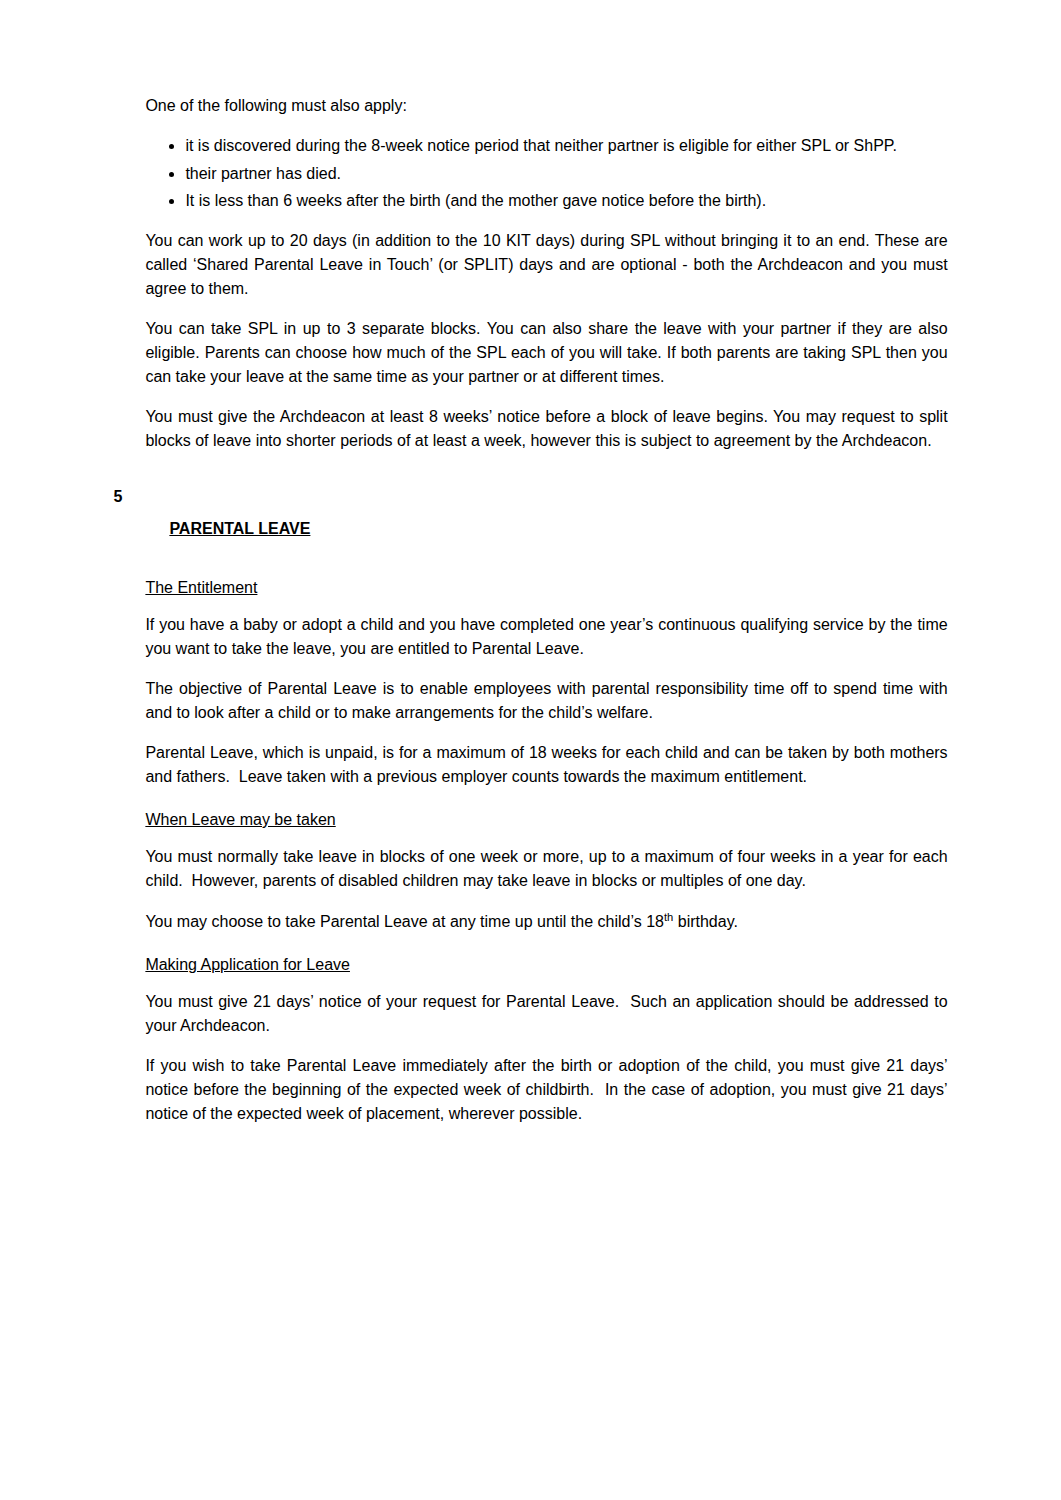One of the following must also apply:
it is discovered during the 8-week notice period that neither partner is eligible for either SPL or ShPP.
their partner has died.
It is less than 6 weeks after the birth (and the mother gave notice before the birth).
You can work up to 20 days (in addition to the 10 KIT days) during SPL without bringing it to an end. These are called ‘Shared Parental Leave in Touch’ (or SPLIT) days and are optional - both the Archdeacon and you must agree to them.
You can take SPL in up to 3 separate blocks. You can also share the leave with your partner if they are also eligible. Parents can choose how much of the SPL each of you will take. If both parents are taking SPL then you can take your leave at the same time as your partner or at different times.
You must give the Archdeacon at least 8 weeks’ notice before a block of leave begins. You may request to split blocks of leave into shorter periods of at least a week, however this is subject to agreement by the Archdeacon.
5
PARENTAL LEAVE
The Entitlement
If you have a baby or adopt a child and you have completed one year’s continuous qualifying service by the time you want to take the leave, you are entitled to Parental Leave.
The objective of Parental Leave is to enable employees with parental responsibility time off to spend time with and to look after a child or to make arrangements for the child’s welfare.
Parental Leave, which is unpaid, is for a maximum of 18 weeks for each child and can be taken by both mothers and fathers. Leave taken with a previous employer counts towards the maximum entitlement.
When Leave may be taken
You must normally take leave in blocks of one week or more, up to a maximum of four weeks in a year for each child. However, parents of disabled children may take leave in blocks or multiples of one day.
You may choose to take Parental Leave at any time up until the child’s 18th birthday.
Making Application for Leave
You must give 21 days’ notice of your request for Parental Leave. Such an application should be addressed to your Archdeacon.
If you wish to take Parental Leave immediately after the birth or adoption of the child, you must give 21 days’ notice before the beginning of the expected week of childbirth. In the case of adoption, you must give 21 days’ notice of the expected week of placement, wherever possible.